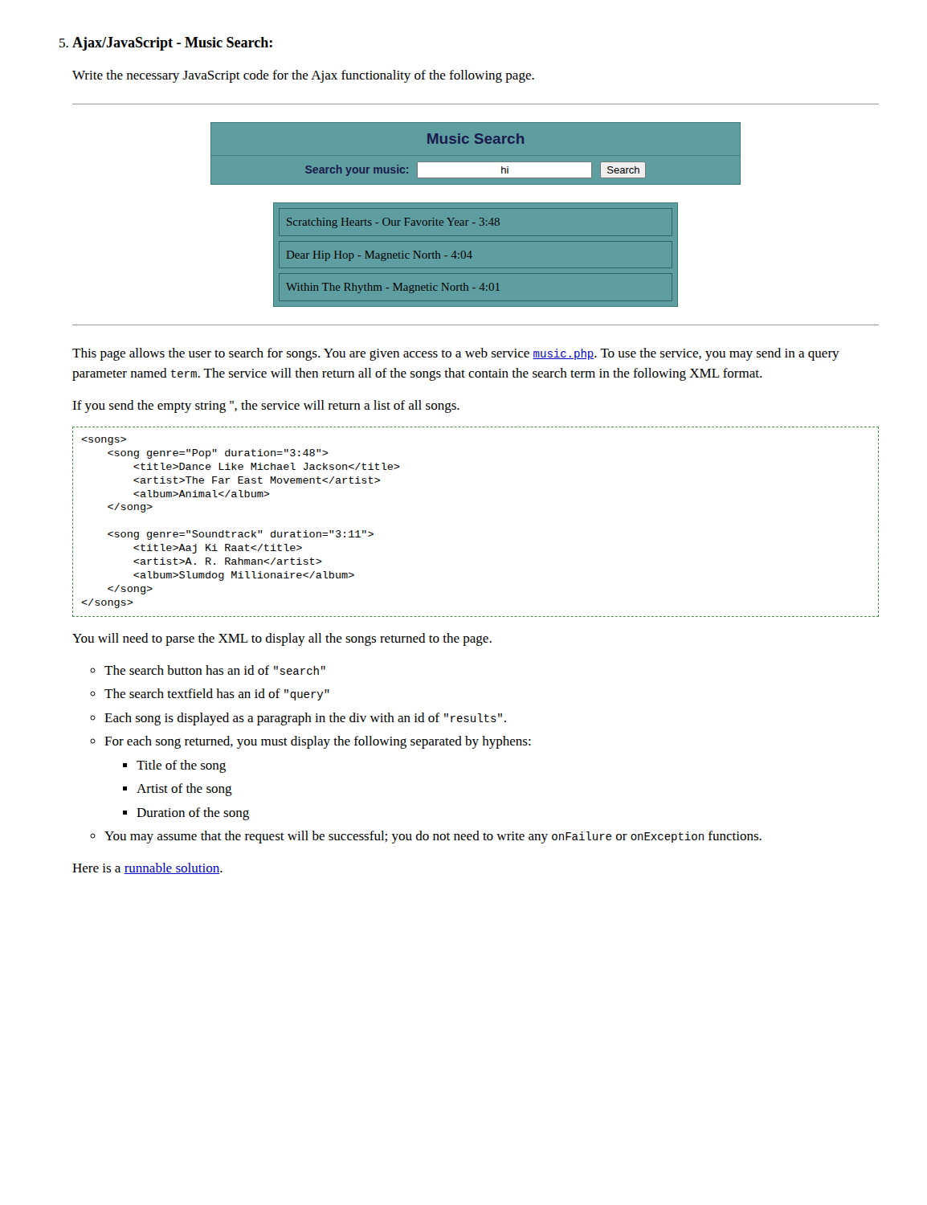Ajax/JavaScript - Music Search:
Write the necessary JavaScript code for the Ajax functionality of the following page.
Music Search
Search your music:
Scratching Hearts - Our Favorite Year - 3:48
Dear Hip Hop - Magnetic North - 4:04
Within The Rhythm - Magnetic North - 4:01
This page allows the user to search for songs. You are given access to a web service music.php. To use the service, you may send in a query parameter named term. The service will then return all of the songs that contain the search term in the following XML format.
If you send the empty string '', the service will return a list of all songs.
<songs>
    <song genre="Pop" duration="3:48">
        <title>Dance Like Michael Jackson</title>
        <artist>The Far East Movement</artist>
        <album>Animal</album>
    </song>

    <song genre="Soundtrack" duration="3:11">
        <title>Aaj Ki Raat</title>
        <artist>A. R. Rahman</artist>
        <album>Slumdog Millionaire</album>
    </song>
</songs>
You will need to parse the XML to display all the songs returned to the page.
The search button has an id of "search"
The search textfield has an id of "query"
Each song is displayed as a paragraph in the div with an id of "results".
For each song returned, you must display the following separated by hyphens:
Title of the song
Artist of the song
Duration of the song
You may assume that the request will be successful; you do not need to write any onFailure or onException functions.
Here is a runnable solution.